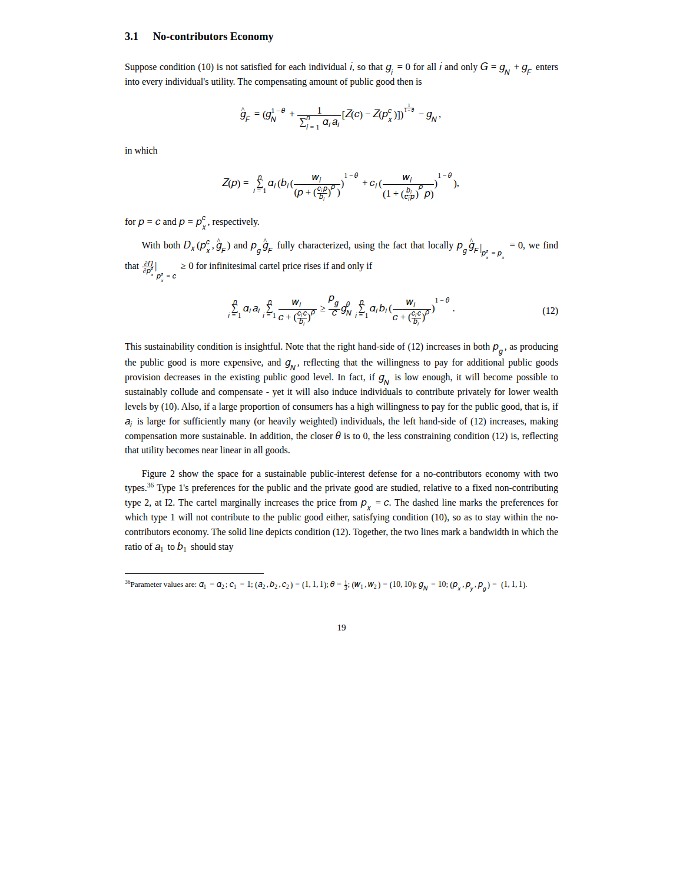3.1 No-contributors Economy
Suppose condition (10) is not satisfied for each individual i, so that gi=0 for all i and only G=gN+gF enters into every individual's utility. The compensating amount of public good then is
g^F = ( gN1−θ + 1 ∑ i=1 n αiai [Z(c)−Z(pxc)] ) 11−θ − gN ,
in which
Z(p) = ∑ i=1 n αi ( bi ( wi (p+ (cipbi) ρ ) ) 1−θ + ci ( wi (1+ (bicip) ρ p) ) 1−θ ) ,
for p=c and p=pxc, respectively.
With both Dx(pxc,g^F) and pgg^F fully characterized, using the fact that locally pgg^F|pxc=px=0, we find that ∂Π∂pxc|pxc=c≥0 for infinitesimal cartel price rises if and only if
∑ i=1 n αiai ∑ i=1 n wi c+ (cicbi) ρ ≥ pgc gNθ ∑ i=1 n αibi ( wi c+ (cicbi) ρ ) 1−θ . (12)
This sustainability condition is insightful. Note that the right hand-side of (12) increases in both pg, as producing the public good is more expensive, and gN, reflecting that the willingness to pay for additional public goods provision decreases in the existing public good level. In fact, if gN is low enough, it will become possible to sustainably collude and compensate - yet it will also induce individuals to contribute privately for lower wealth levels by (10). Also, if a large proportion of consumers has a high willingness to pay for the public good, that is, if ai is large for sufficiently many (or heavily weighted) individuals, the left hand-side of (12) increases, making compensation more sustainable. In addition, the closer θ is to 0, the less constraining condition (12) is, reflecting that utility becomes near linear in all goods.
Figure 2 show the space for a sustainable public-interest defense for a no-contributors economy with two types.36 Type 1's preferences for the public and the private good are studied, relative to a fixed non-contributing type 2, at I2. The cartel marginally increases the price from px=c. The dashed line marks the preferences for which type 1 will not contribute to the public good either, satisfying condition (10), so as to stay within the no-contributors economy. The solid line depicts condition (12). Together, the two lines mark a bandwidth in which the ratio of a1 to b1 should stay
36Parameter values are: α1=α2; c1=1; (a2,b2,c2)=(1,1,1); θ=13; (w1,w2)=(10,10); gN=10; (px,py,pg)= (1,1,1).
19